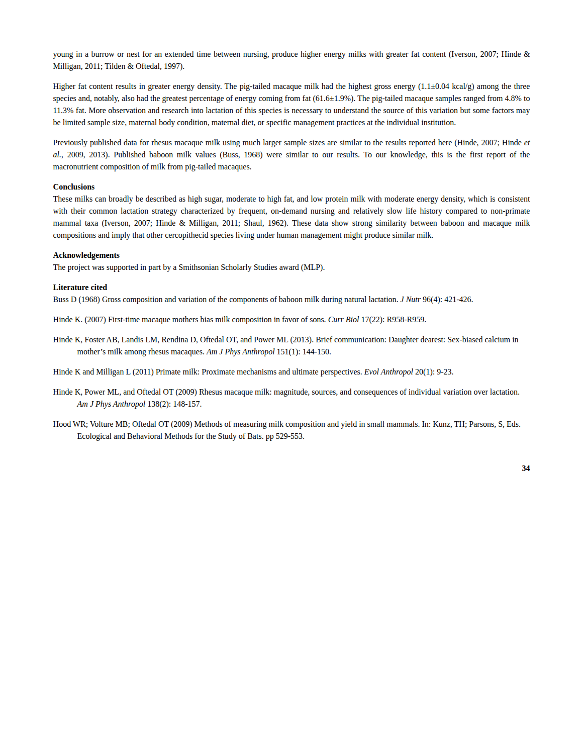young in a burrow or nest for an extended time between nursing, produce higher energy milks with greater fat content (Iverson, 2007; Hinde & Milligan, 2011; Tilden & Oftedal, 1997).
Higher fat content results in greater energy density. The pig-tailed macaque milk had the highest gross energy (1.1±0.04 kcal/g) among the three species and, notably, also had the greatest percentage of energy coming from fat (61.6±1.9%). The pig-tailed macaque samples ranged from 4.8% to 11.3% fat. More observation and research into lactation of this species is necessary to understand the source of this variation but some factors may be limited sample size, maternal body condition, maternal diet, or specific management practices at the individual institution.
Previously published data for rhesus macaque milk using much larger sample sizes are similar to the results reported here (Hinde, 2007; Hinde et al., 2009, 2013). Published baboon milk values (Buss, 1968) were similar to our results. To our knowledge, this is the first report of the macronutrient composition of milk from pig-tailed macaques.
Conclusions
These milks can broadly be described as high sugar, moderate to high fat, and low protein milk with moderate energy density, which is consistent with their common lactation strategy characterized by frequent, on-demand nursing and relatively slow life history compared to non-primate mammal taxa (Iverson, 2007; Hinde & Milligan, 2011; Shaul, 1962). These data show strong similarity between baboon and macaque milk compositions and imply that other cercopithecid species living under human management might produce similar milk.
Acknowledgements
The project was supported in part by a Smithsonian Scholarly Studies award (MLP).
Literature cited
Buss D (1968) Gross composition and variation of the components of baboon milk during natural lactation. J Nutr 96(4): 421-426.
Hinde K. (2007) First-time macaque mothers bias milk composition in favor of sons. Curr Biol 17(22): R958-R959.
Hinde K, Foster AB, Landis LM, Rendina D, Oftedal OT, and Power ML (2013). Brief communication: Daughter dearest: Sex-biased calcium in mother’s milk among rhesus macaques. Am J Phys Anthropol 151(1): 144-150.
Hinde K and Milligan L (2011) Primate milk: Proximate mechanisms and ultimate perspectives. Evol Anthropol 20(1): 9-23.
Hinde K, Power ML, and Oftedal OT (2009) Rhesus macaque milk: magnitude, sources, and consequences of individual variation over lactation. Am J Phys Anthropol 138(2): 148-157.
Hood WR; Volture MB; Oftedal OT (2009) Methods of measuring milk composition and yield in small mammals. In: Kunz, TH; Parsons, S, Eds. Ecological and Behavioral Methods for the Study of Bats. pp 529-553.
34